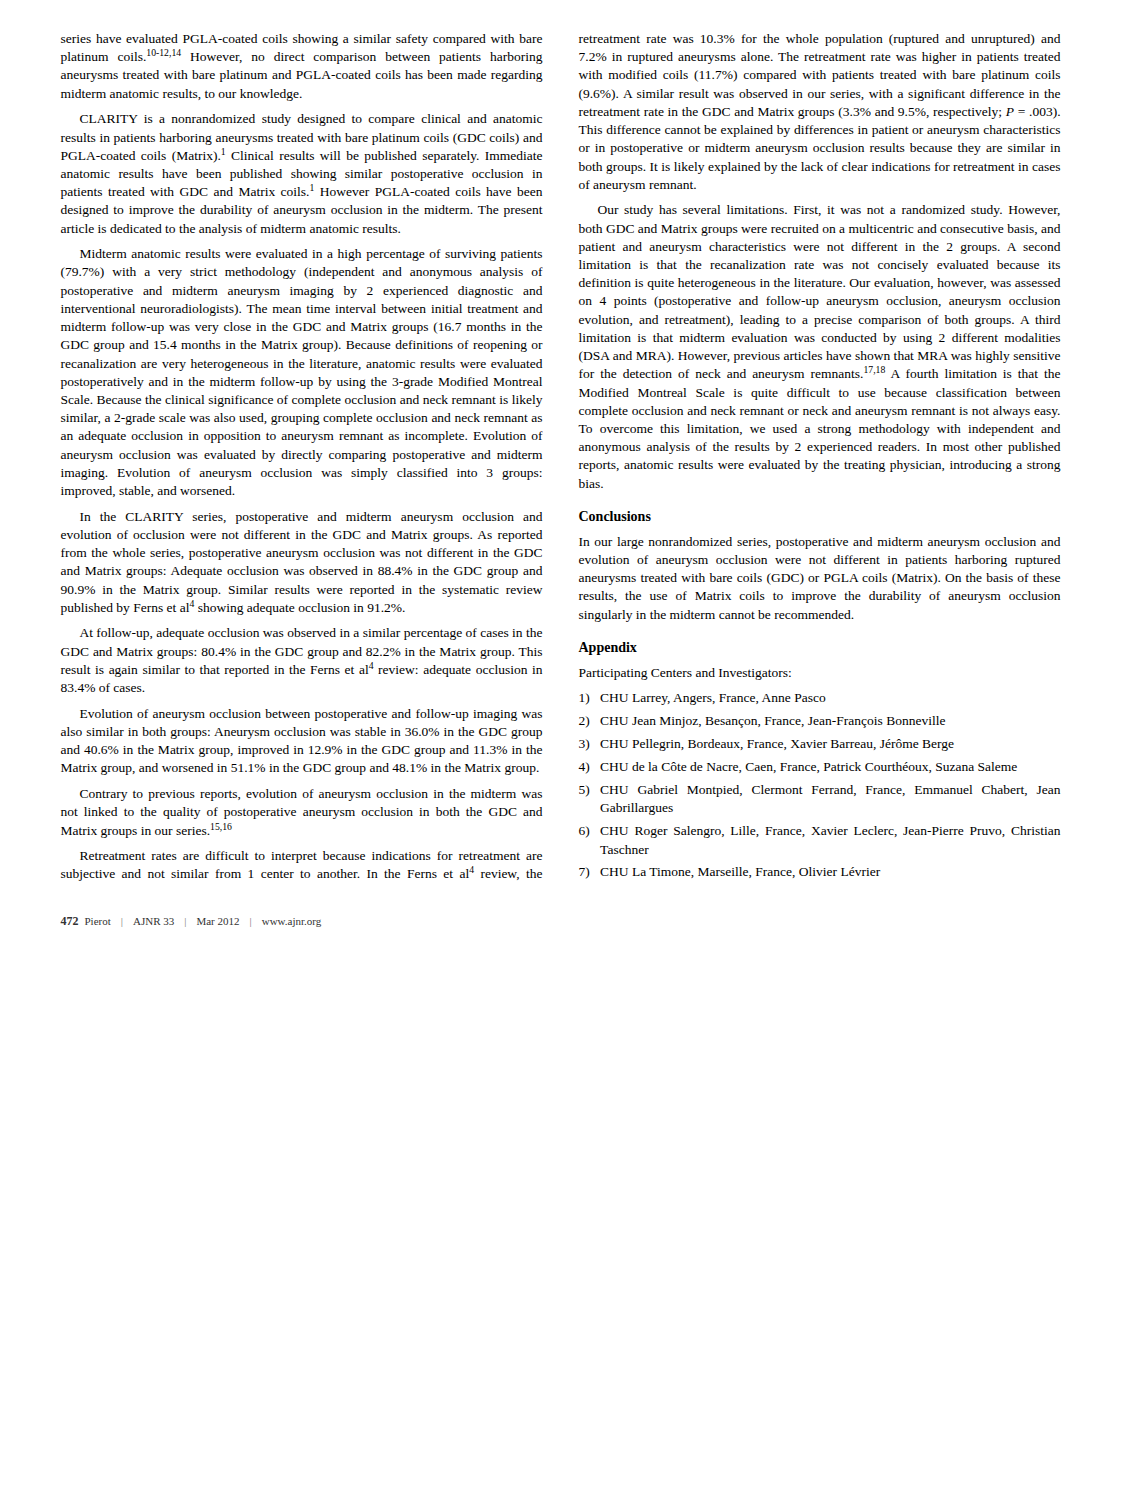series have evaluated PGLA-coated coils showing a similar safety compared with bare platinum coils.10-12,14 However, no direct comparison between patients harboring aneurysms treated with bare platinum and PGLA-coated coils has been made regarding midterm anatomic results, to our knowledge.
CLARITY is a nonrandomized study designed to compare clinical and anatomic results in patients harboring aneurysms treated with bare platinum coils (GDC coils) and PGLA-coated coils (Matrix).1 Clinical results will be published separately. Immediate anatomic results have been published showing similar postoperative occlusion in patients treated with GDC and Matrix coils.1 However PGLA-coated coils have been designed to improve the durability of aneurysm occlusion in the midterm. The present article is dedicated to the analysis of midterm anatomic results.
Midterm anatomic results were evaluated in a high percentage of surviving patients (79.7%) with a very strict methodology (independent and anonymous analysis of postoperative and midterm aneurysm imaging by 2 experienced diagnostic and interventional neuroradiologists). The mean time interval between initial treatment and midterm follow-up was very close in the GDC and Matrix groups (16.7 months in the GDC group and 15.4 months in the Matrix group). Because definitions of reopening or recanalization are very heterogeneous in the literature, anatomic results were evaluated postoperatively and in the midterm follow-up by using the 3-grade Modified Montreal Scale. Because the clinical significance of complete occlusion and neck remnant is likely similar, a 2-grade scale was also used, grouping complete occlusion and neck remnant as an adequate occlusion in opposition to aneurysm remnant as incomplete. Evolution of aneurysm occlusion was evaluated by directly comparing postoperative and midterm imaging. Evolution of aneurysm occlusion was simply classified into 3 groups: improved, stable, and worsened.
In the CLARITY series, postoperative and midterm aneurysm occlusion and evolution of occlusion were not different in the GDC and Matrix groups. As reported from the whole series, postoperative aneurysm occlusion was not different in the GDC and Matrix groups: Adequate occlusion was observed in 88.4% in the GDC group and 90.9% in the Matrix group. Similar results were reported in the systematic review published by Ferns et al4 showing adequate occlusion in 91.2%.
At follow-up, adequate occlusion was observed in a similar percentage of cases in the GDC and Matrix groups: 80.4% in the GDC group and 82.2% in the Matrix group. This result is again similar to that reported in the Ferns et al4 review: adequate occlusion in 83.4% of cases.
Evolution of aneurysm occlusion between postoperative and follow-up imaging was also similar in both groups: Aneurysm occlusion was stable in 36.0% in the GDC group and 40.6% in the Matrix group, improved in 12.9% in the GDC group and 11.3% in the Matrix group, and worsened in 51.1% in the GDC group and 48.1% in the Matrix group.
Contrary to previous reports, evolution of aneurysm occlusion in the midterm was not linked to the quality of postoperative aneurysm occlusion in both the GDC and Matrix groups in our series.15,16
Retreatment rates are difficult to interpret because indications for retreatment are subjective and not similar from 1 center to another. In the Ferns et al4 review, the retreatment rate was 10.3% for the whole population (ruptured and unruptured) and 7.2% in ruptured aneurysms alone. The retreatment rate was higher in patients treated with modified coils (11.7%) compared with patients treated with bare platinum coils (9.6%). A similar result was observed in our series, with a significant difference in the retreatment rate in the GDC and Matrix groups (3.3% and 9.5%, respectively; P = .003). This difference cannot be explained by differences in patient or aneurysm characteristics or in postoperative or midterm aneurysm occlusion results because they are similar in both groups. It is likely explained by the lack of clear indications for retreatment in cases of aneurysm remnant.
Our study has several limitations. First, it was not a randomized study. However, both GDC and Matrix groups were recruited on a multicentric and consecutive basis, and patient and aneurysm characteristics were not different in the 2 groups. A second limitation is that the recanalization rate was not concisely evaluated because its definition is quite heterogeneous in the literature. Our evaluation, however, was assessed on 4 points (postoperative and follow-up aneurysm occlusion, aneurysm occlusion evolution, and retreatment), leading to a precise comparison of both groups. A third limitation is that midterm evaluation was conducted by using 2 different modalities (DSA and MRA). However, previous articles have shown that MRA was highly sensitive for the detection of neck and aneurysm remnants.17,18 A fourth limitation is that the Modified Montreal Scale is quite difficult to use because classification between complete occlusion and neck remnant or neck and aneurysm remnant is not always easy. To overcome this limitation, we used a strong methodology with independent and anonymous analysis of the results by 2 experienced readers. In most other published reports, anatomic results were evaluated by the treating physician, introducing a strong bias.
Conclusions
In our large nonrandomized series, postoperative and midterm aneurysm occlusion and evolution of aneurysm occlusion were not different in patients harboring ruptured aneurysms treated with bare coils (GDC) or PGLA coils (Matrix). On the basis of these results, the use of Matrix coils to improve the durability of aneurysm occlusion singularly in the midterm cannot be recommended.
Appendix
Participating Centers and Investigators:
1) CHU Larrey, Angers, France, Anne Pasco
2) CHU Jean Minjoz, Besançon, France, Jean-François Bonneville
3) CHU Pellegrin, Bordeaux, France, Xavier Barreau, Jérôme Berge
4) CHU de la Côte de Nacre, Caen, France, Patrick Courthéoux, Suzana Saleme
5) CHU Gabriel Montpied, Clermont Ferrand, France, Emmanuel Chabert, Jean Gabrillargues
6) CHU Roger Salengro, Lille, France, Xavier Leclerc, Jean-Pierre Pruvo, Christian Taschner
7) CHU La Timone, Marseille, France, Olivier Lévrier
472 Pierot | AJNR 33 | Mar 2012 | www.ajnr.org